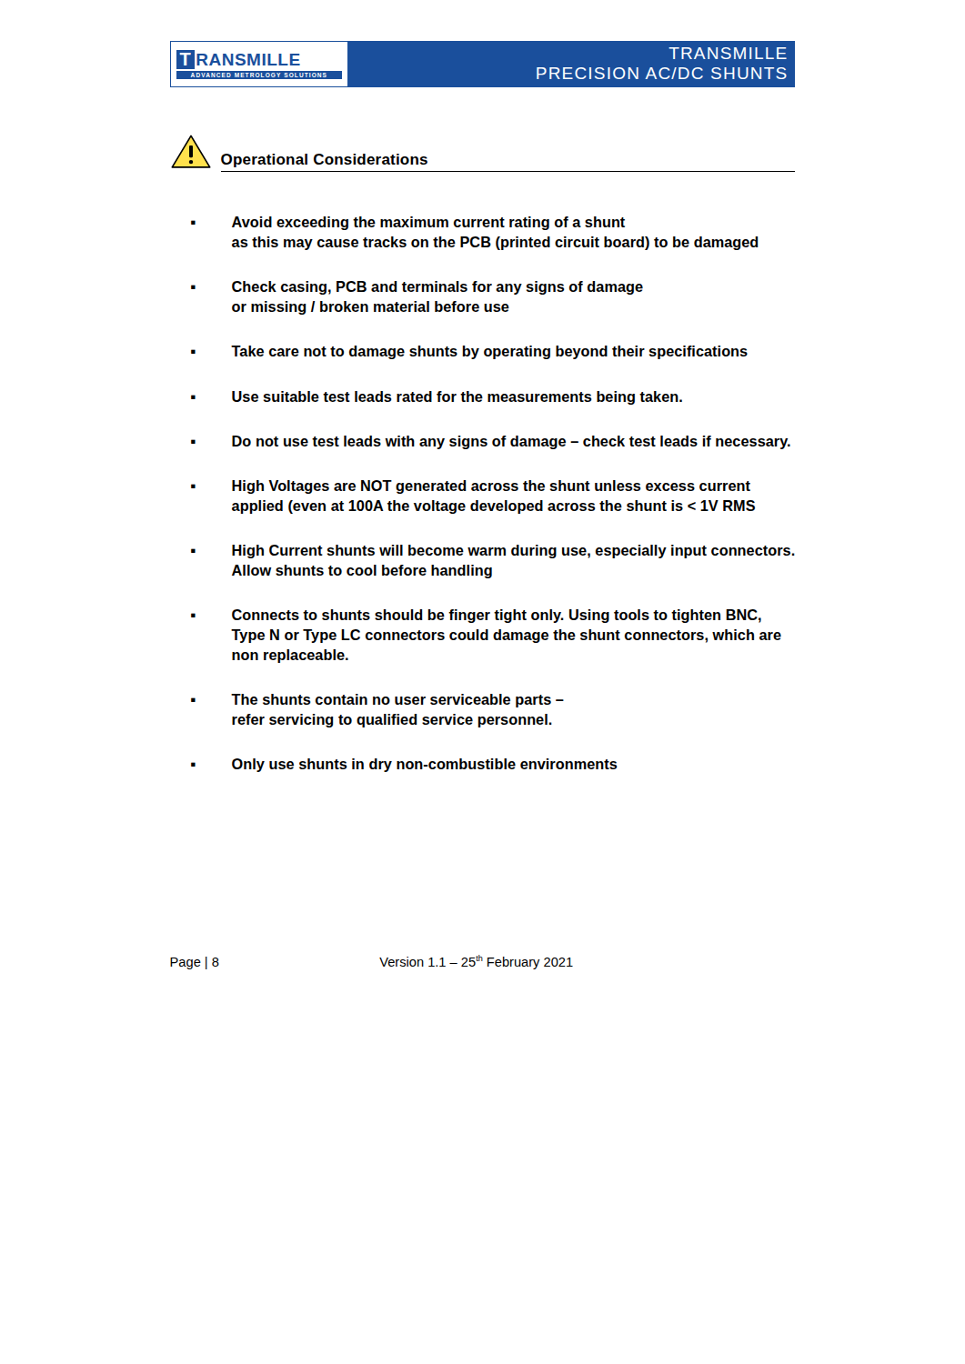TRANSMILLE
ADVANCED METROLOGY SOLUTIONS
TRANSMILLE
PRECISION AC/DC SHUNTS
Operational Considerations
Avoid exceeding the maximum current rating of a shunt
as this may cause tracks on the PCB (printed circuit board) to be damaged
Check casing, PCB and terminals for any signs of damage
or missing / broken material before use
Take care not to damage shunts by operating beyond their specifications
Use suitable test leads rated for the measurements being taken.
Do not use test leads with any signs of damage – check test leads if necessary.
High Voltages are NOT generated across the shunt unless excess current applied (even at 100A the voltage developed across the shunt is < 1V RMS
High Current shunts will become warm during use, especially input connectors. Allow shunts to cool before handling
Connects to shunts should be finger tight only. Using tools to tighten BNC, Type N or Type LC connectors could damage the shunt connectors, which are non replaceable.
The shunts contain no user serviceable parts –
refer servicing to qualified service personnel.
Only use shunts in dry non-combustible environments
Page | 8
Version 1.1 – 25th February 2021